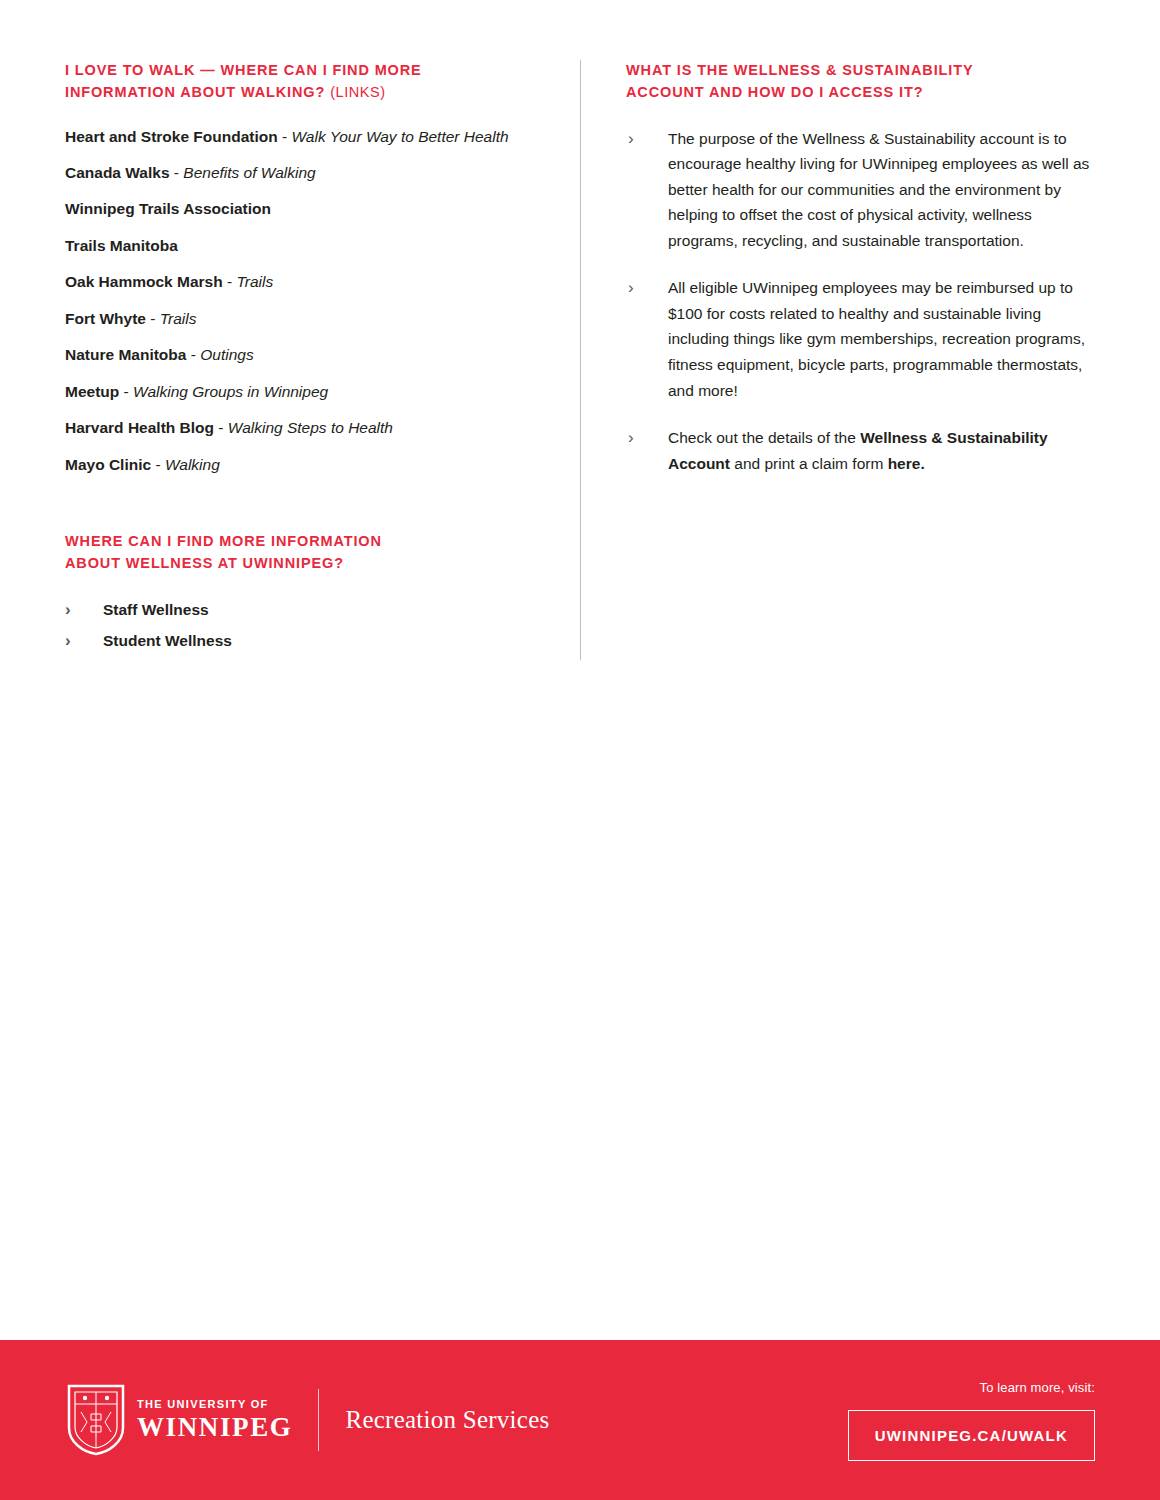I love to walk — where can I find more
information about walking? (Links)
Heart and Stroke Foundation - Walk Your Way to Better Health
Canada Walks - Benefits of Walking
Winnipeg Trails Association
Trails Manitoba
Oak Hammock Marsh - Trails
Fort Whyte - Trails
Nature Manitoba - Outings
Meetup - Walking Groups in Winnipeg
Harvard Health Blog - Walking Steps to Health
Mayo Clinic - Walking
Where can I find more information
about wellness at UWinnipeg?
Staff Wellness
Student Wellness
What is the Wellness & Sustainability
Account and how do I access it?
The purpose of the Wellness & Sustainability account is to encourage healthy living for UWinnipeg employees as well as better health for our communities and the environment by helping to offset the cost of physical activity, wellness programs, recycling, and sustainable transportation.
All eligible UWinnipeg employees may be reimbursed up to $100 for costs related to healthy and sustainable living including things like gym memberships, recreation programs, fitness equipment, bicycle parts, programmable thermostats, and more!
Check out the details of the Wellness & Sustainability Account and print a claim form here.
THE UNIVERSITY OF WINNIPEG
Recreation Services
To learn more, visit:
UWINNIPEG.CA/UWALK